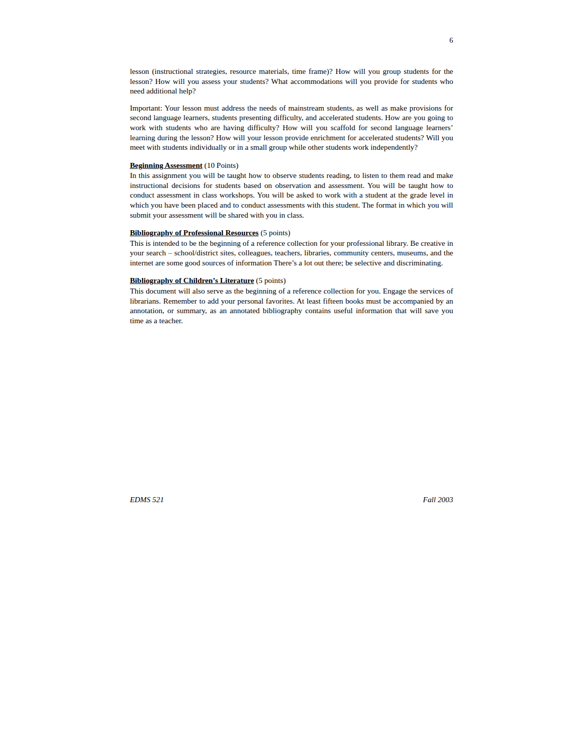6
lesson (instructional strategies, resource materials, time frame)? How will you group students for the lesson? How will you assess your students? What accommodations will you provide for students who need additional help?
Important: Your lesson must address the needs of mainstream students, as well as make provisions for second language learners, students presenting difficulty, and accelerated students. How are you going to work with students who are having difficulty? How will you scaffold for second language learners’ learning during the lesson? How will your lesson provide enrichment for accelerated students? Will you meet with students individually or in a small group while other students work independently?
Beginning Assessment (10 Points)
In this assignment you will be taught how to observe students reading, to listen to them read and make instructional decisions for students based on observation and assessment. You will be taught how to conduct assessment in class workshops. You will be asked to work with a student at the grade level in which you have been placed and to conduct assessments with this student. The format in which you will submit your assessment will be shared with you in class.
Bibliography of Professional Resources (5 points)
This is intended to be the beginning of a reference collection for your professional library. Be creative in your search – school/district sites, colleagues, teachers, libraries, community centers, museums, and the internet are some good sources of information There’s a lot out there; be selective and discriminating.
Bibliography of Children’s Literature (5 points)
This document will also serve as the beginning of a reference collection for you. Engage the services of librarians. Remember to add your personal favorites. At least fifteen books must be accompanied by an annotation, or summary, as an annotated bibliography contains useful information that will save you time as a teacher.
EDMS 521 Fall 2003